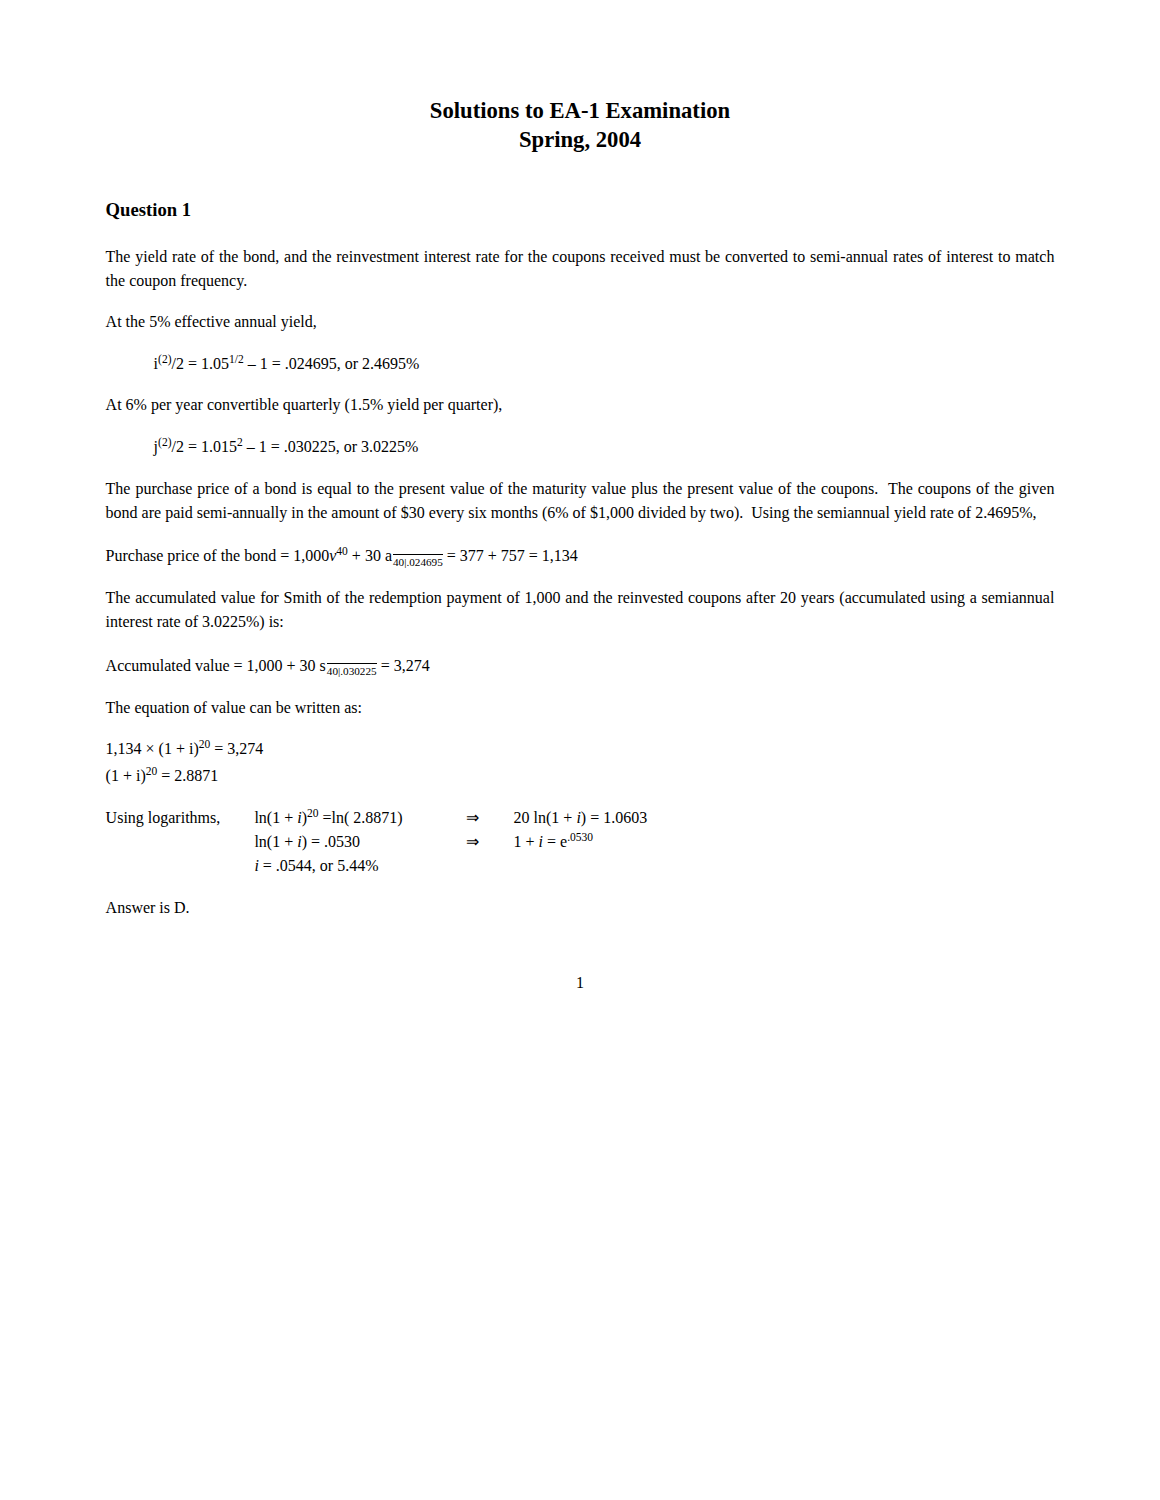Solutions to EA-1 ExaminationSpring, 2004
Question 1
The yield rate of the bond, and the reinvestment interest rate for the coupons received must be converted to semi-annual rates of interest to match the coupon frequency.
At the 5% effective annual yield,
i(2)/2 = 1.051/2 – 1 = .024695, or 2.4695%
At 6% per year convertible quarterly (1.5% yield per quarter),
j(2)/2 = 1.0152 – 1 = .030225, or 3.0225%
The purchase price of a bond is equal to the present value of the maturity value plus the present value of the coupons. The coupons of the given bond are paid semi-annually in the amount of $30 every six months (6% of $1,000 divided by two). Using the semiannual yield rate of 2.4695%,
Purchase price of the bond = 1,000v40 + 30 a 40|.024695 = 377 + 757 = 1,134
The accumulated value for Smith of the redemption payment of 1,000 and the reinvested coupons after 20 years (accumulated using a semiannual interest rate of 3.0225%) is:
Accumulated value = 1,000 + 30 s 40|.030225 = 3,274
The equation of value can be written as:
1,134 × (1 + i)20 = 3,274
(1 + i)20 = 2.8871
Using logarithms,
ln(1 + i)20 =ln( 2.8871)
⇒
20 ln(1 + i) = 1.0603
ln(1 + i) = .0530
⇒
1 + i = e.0530
i = .0544, or 5.44%
Answer is D.
1